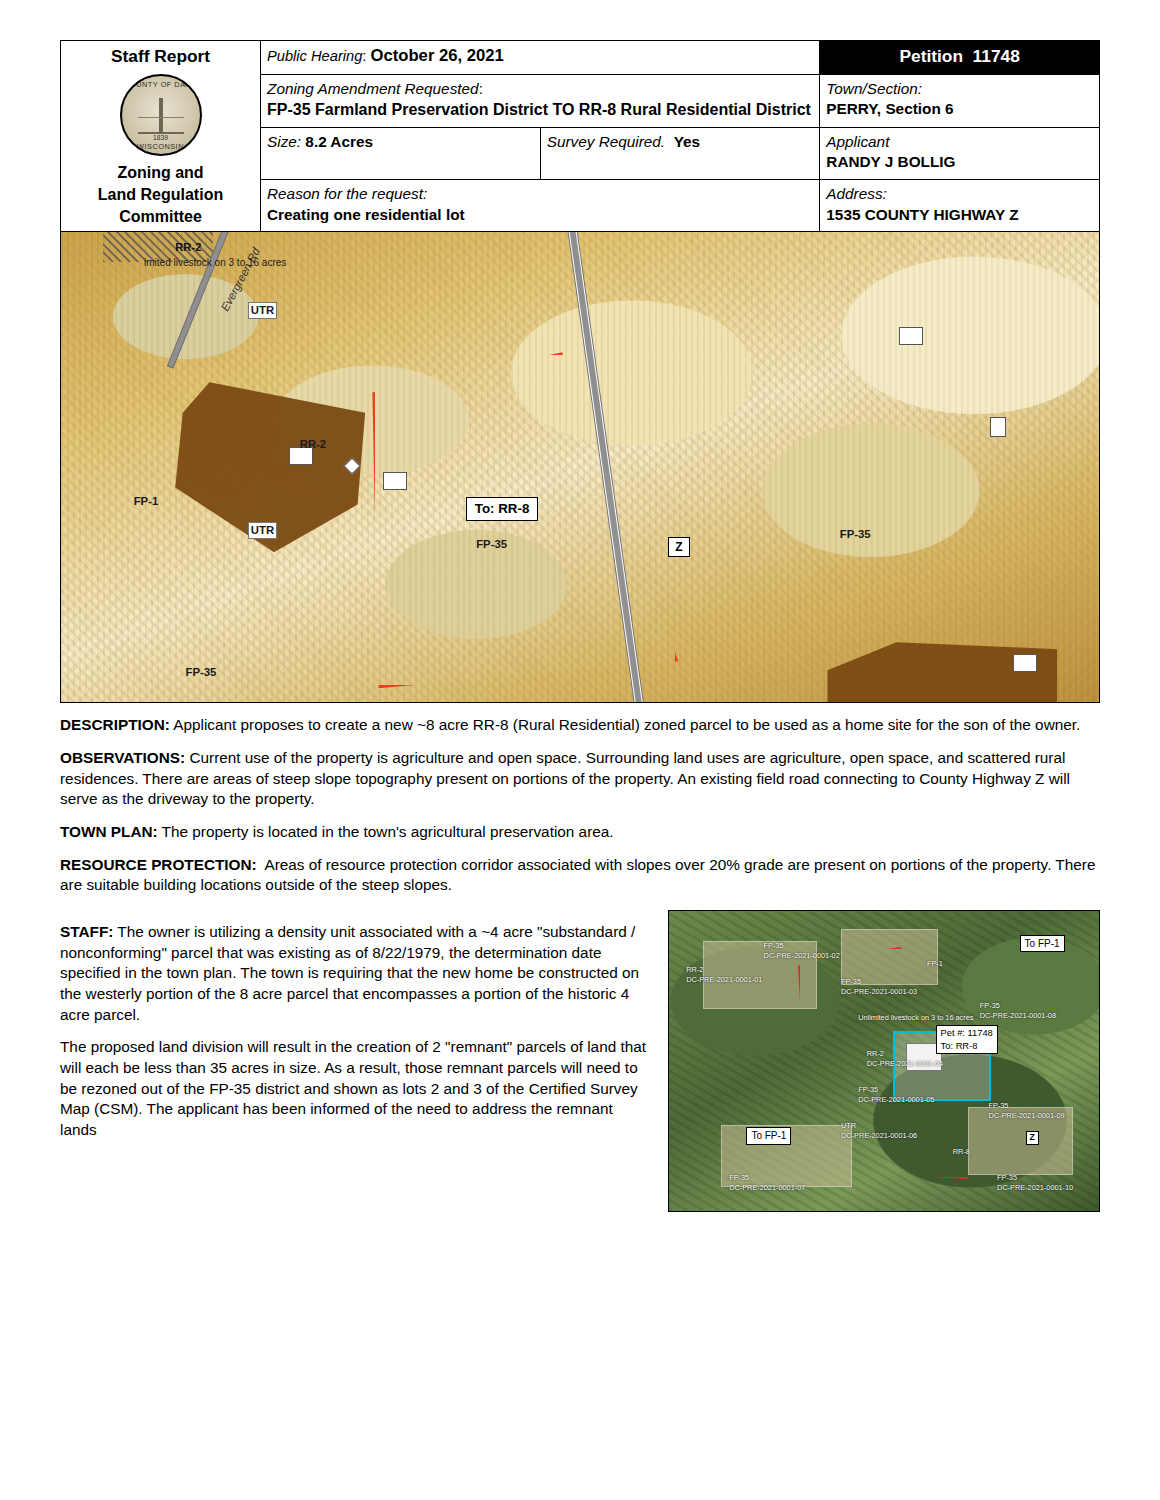| Staff Report COUNTY OF DANE 1839 WISCONSIN Zoning and Land Regulation Committee | Public Hearing : October 26, 2021 | Petition 11748 |
| Zoning Amendment Requested : FP-35 Farmland Preservation District TO RR-8 Rural Residential District | Town/Section: PERRY, Section 6 |
| Size: 8.2 Acres | Survey Required. Yes | Applicant RANDY J BOLLIG |
| Reason for the request: Creating one residential lot | Address: 1535 COUNTY HIGHWAY Z |
Evergreen Rd
RR-2
imited livestock on 3 to 16 acres
UTR
UTR
RR-2
FP-1
FP-35
FP-35
FP-35
To: RR-8
Z
DESCRIPTION: Applicant proposes to create a new ~8 acre RR-8 (Rural Residential) zoned parcel to be used as a home site for the son of the owner.
OBSERVATIONS: Current use of the property is agriculture and open space. Surrounding land uses are agriculture, open space, and scattered rural residences. There are areas of steep slope topography present on portions of the property. An existing field road connecting to County Highway Z will serve as the driveway to the property.
TOWN PLAN: The property is located in the town's agricultural preservation area.
RESOURCE PROTECTION: Areas of resource protection corridor associated with slopes over 20% grade are present on portions of the property. There are suitable building locations outside of the steep slopes.
STAFF: The owner is utilizing a density unit associated with a ~4 acre "substandard / nonconforming" parcel that was existing as of 8/22/1979, the determination date specified in the town plan. The town is requiring that the new home be constructed on the westerly portion of the 8 acre parcel that encompasses a portion of the historic 4 acre parcel.
The proposed land division will result in the creation of 2 "remnant" parcels of land that will each be less than 35 acres in size. As a result, those remnant parcels will need to be rezoned out of the FP-35 district and shown as lots 2 and 3 of the Certified Survey Map (CSM). The applicant has been informed of the need to address the remnant lands
To FP-1
Pet #: 11748
To: RR-8
To FP-1
RR-2
DC-PRE-2021-0001-01
FP-35
DC-PRE-2021-0001-02
FP-35
DC-PRE-2021-0001-03
Unlimited livestock on 3 to 16 acres
RR-2
DC-PRE-2021-0001-04
FP-35
DC-PRE-2021-0001-05
UTR
DC-PRE-2021-0001-06
FP-35
DC-PRE-2021-0001-07
FP-35
DC-PRE-2021-0001-08
FP-35
DC-PRE-2021-0001-09
FP-35
DC-PRE-2021-0001-10
FP-1
RR-8
Z